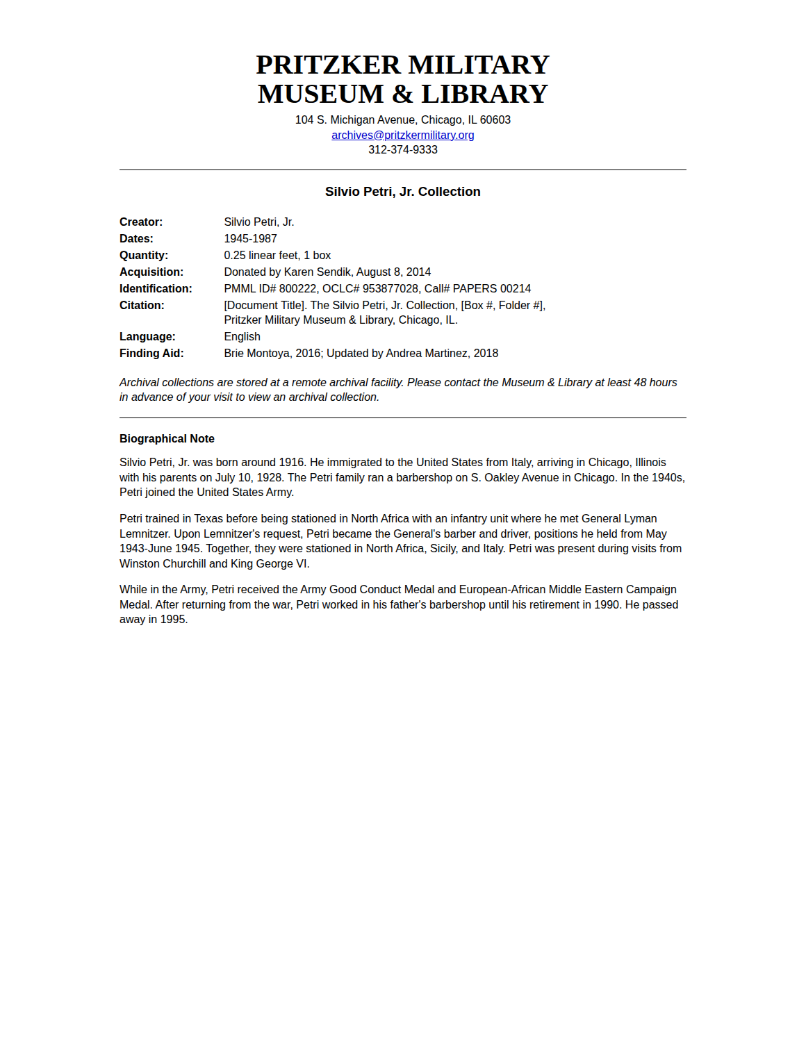PRITZKER MILITARY
MUSEUM & LIBRARY
104 S. Michigan Avenue, Chicago, IL 60603
archives@pritzkermilitary.org
312-374-9333
Silvio Petri, Jr. Collection
| Creator: | Silvio Petri, Jr. |
| Dates: | 1945-1987 |
| Quantity: | 0.25 linear feet, 1 box |
| Acquisition: | Donated by Karen Sendik, August 8, 2014 |
| Identification: | PMML ID# 800222, OCLC# 953877028, Call# PAPERS 00214 |
| Citation: | [Document Title]. The Silvio Petri, Jr. Collection, [Box #, Folder #], Pritzker Military Museum & Library, Chicago, IL. |
| Language: | English |
| Finding Aid: | Brie Montoya, 2016; Updated by Andrea Martinez, 2018 |
Archival collections are stored at a remote archival facility. Please contact the Museum & Library at least 48 hours in advance of your visit to view an archival collection.
Biographical Note
Silvio Petri, Jr. was born around 1916. He immigrated to the United States from Italy, arriving in Chicago, Illinois with his parents on July 10, 1928. The Petri family ran a barbershop on S. Oakley Avenue in Chicago. In the 1940s, Petri joined the United States Army.
Petri trained in Texas before being stationed in North Africa with an infantry unit where he met General Lyman Lemnitzer. Upon Lemnitzer's request, Petri became the General's barber and driver, positions he held from May 1943-June 1945. Together, they were stationed in North Africa, Sicily, and Italy. Petri was present during visits from Winston Churchill and King George VI.
While in the Army, Petri received the Army Good Conduct Medal and European-African Middle Eastern Campaign Medal. After returning from the war, Petri worked in his father's barbershop until his retirement in 1990. He passed away in 1995.